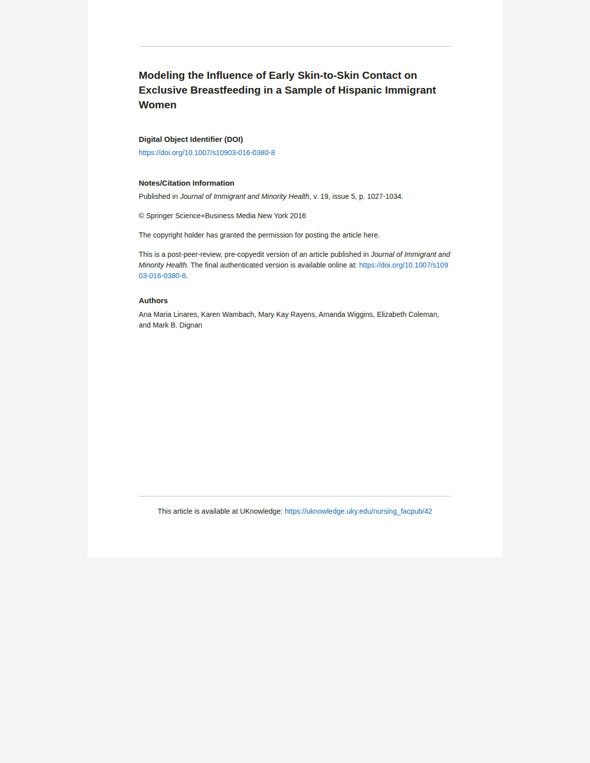Modeling the Influence of Early Skin-to-Skin Contact on Exclusive Breastfeeding in a Sample of Hispanic Immigrant Women
Digital Object Identifier (DOI)
https://doi.org/10.1007/s10903-016-0380-8
Notes/Citation Information
Published in Journal of Immigrant and Minority Health, v. 19, issue 5, p. 1027-1034.
© Springer Science+Business Media New York 2016
The copyright holder has granted the permission for posting the article here.
This is a post-peer-review, pre-copyedit version of an article published in Journal of Immigrant and Minority Health. The final authenticated version is available online at: https://doi.org/10.1007/s10903-016-0380-8.
Authors
Ana Maria Linares, Karen Wambach, Mary Kay Rayens, Amanda Wiggins, Elizabeth Coleman, and Mark B. Dignan
This article is available at UKnowledge: https://uknowledge.uky.edu/nursing_facpub/42